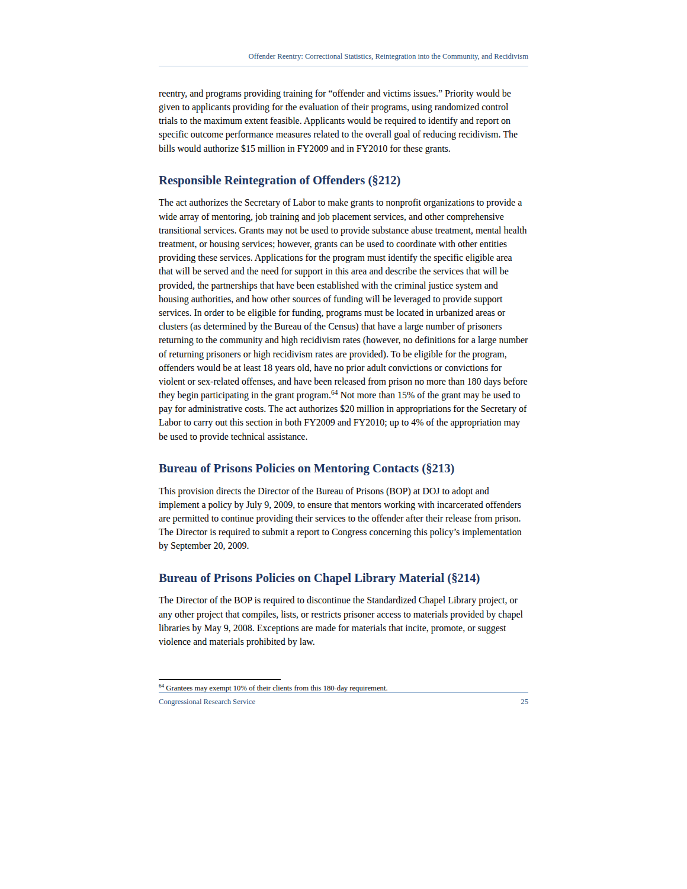Offender Reentry: Correctional Statistics, Reintegration into the Community, and Recidivism
reentry, and programs providing training for “offender and victims issues.” Priority would be given to applicants providing for the evaluation of their programs, using randomized control trials to the maximum extent feasible. Applicants would be required to identify and report on specific outcome performance measures related to the overall goal of reducing recidivism. The bills would authorize $15 million in FY2009 and in FY2010 for these grants.
Responsible Reintegration of Offenders (§212)
The act authorizes the Secretary of Labor to make grants to nonprofit organizations to provide a wide array of mentoring, job training and job placement services, and other comprehensive transitional services. Grants may not be used to provide substance abuse treatment, mental health treatment, or housing services; however, grants can be used to coordinate with other entities providing these services. Applications for the program must identify the specific eligible area that will be served and the need for support in this area and describe the services that will be provided, the partnerships that have been established with the criminal justice system and housing authorities, and how other sources of funding will be leveraged to provide support services. In order to be eligible for funding, programs must be located in urbanized areas or clusters (as determined by the Bureau of the Census) that have a large number of prisoners returning to the community and high recidivism rates (however, no definitions for a large number of returning prisoners or high recidivism rates are provided). To be eligible for the program, offenders would be at least 18 years old, have no prior adult convictions or convictions for violent or sex-related offenses, and have been released from prison no more than 180 days before they begin participating in the grant program.64 Not more than 15% of the grant may be used to pay for administrative costs. The act authorizes $20 million in appropriations for the Secretary of Labor to carry out this section in both FY2009 and FY2010; up to 4% of the appropriation may be used to provide technical assistance.
Bureau of Prisons Policies on Mentoring Contacts (§213)
This provision directs the Director of the Bureau of Prisons (BOP) at DOJ to adopt and implement a policy by July 9, 2009, to ensure that mentors working with incarcerated offenders are permitted to continue providing their services to the offender after their release from prison. The Director is required to submit a report to Congress concerning this policy’s implementation by September 20, 2009.
Bureau of Prisons Policies on Chapel Library Material (§214)
The Director of the BOP is required to discontinue the Standardized Chapel Library project, or any other project that compiles, lists, or restricts prisoner access to materials provided by chapel libraries by May 9, 2008. Exceptions are made for materials that incite, promote, or suggest violence and materials prohibited by law.
64 Grantees may exempt 10% of their clients from this 180-day requirement.
Congressional Research Service 25